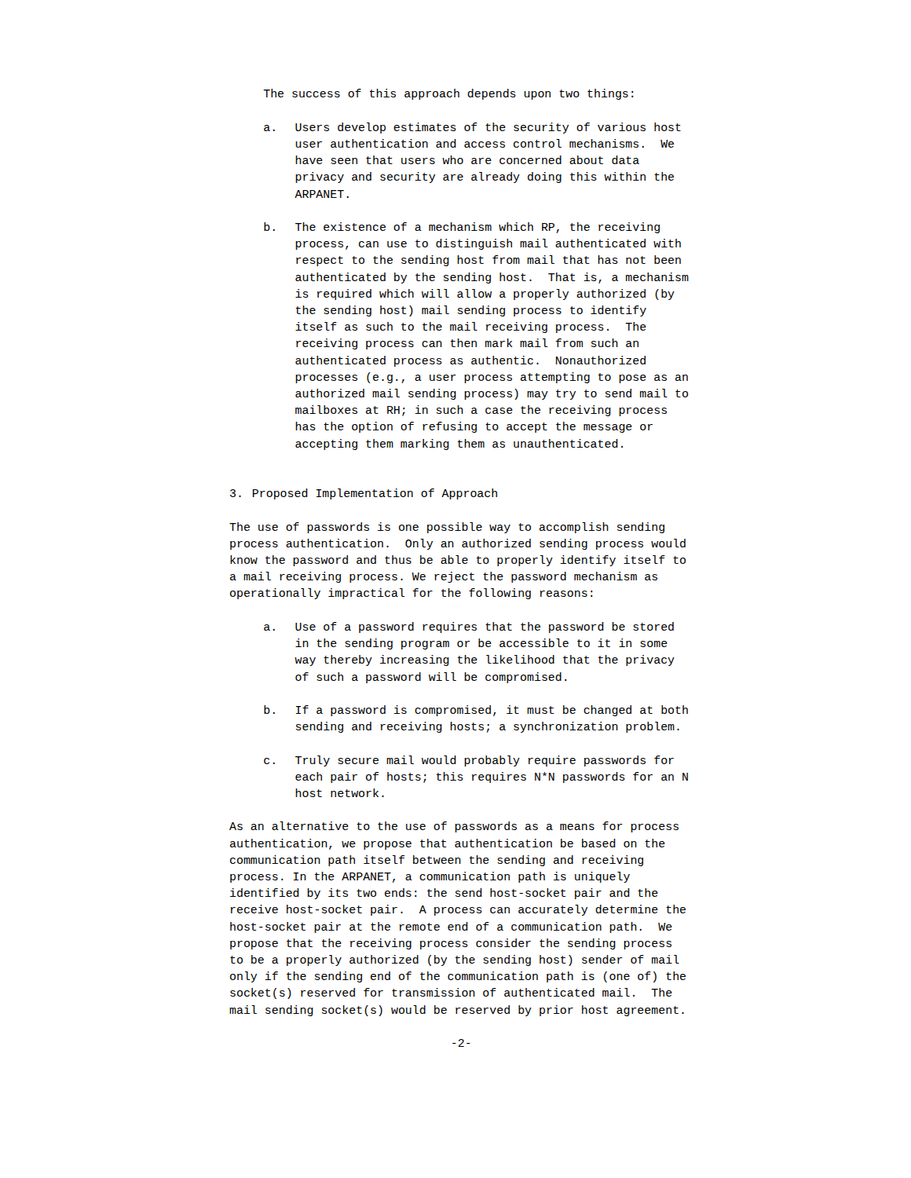The success of this approach depends upon two things:
a.
Users develop estimates of the security of various host user authentication and access control mechanisms. We have seen that users who are concerned about data privacy and security are already doing this within the ARPANET.
b.
The existence of a mechanism which RP, the receiving process, can use to distinguish mail authenticated with respect to the sending host from mail that has not been authenticated by the sending host. That is, a mechanism is required which will allow a properly authorized (by the sending host) mail sending process to identify itself as such to the mail receiving process. The receiving process can then mark mail from such an authenticated process as authentic. Nonauthorized processes (e.g., a user process attempting to pose as an authorized mail sending process) may try to send mail to mailboxes at RH; in such a case the receiving process has the option of refusing to accept the message or accepting them marking them as unauthenticated.
3. Proposed Implementation of Approach
The use of passwords is one possible way to accomplish sending process authentication. Only an authorized sending process would know the password and thus be able to properly identify itself to a mail receiving process. We reject the password mechanism as operationally impractical for the following reasons:
a.
Use of a password requires that the password be stored in the sending program or be accessible to it in some way thereby increasing the likelihood that the privacy of such a password will be compromised.
b.
If a password is compromised, it must be changed at both sending and receiving hosts; a synchronization problem.
c.
Truly secure mail would probably require passwords for each pair of hosts; this requires N*N passwords for an N host network.
As an alternative to the use of passwords as a means for process authentication, we propose that authentication be based on the communication path itself between the sending and receiving process. In the ARPANET, a communication path is uniquely identified by its two ends: the send host-socket pair and the receive host-socket pair. A process can accurately determine the host-socket pair at the remote end of a communication path. We propose that the receiving process consider the sending process to be a properly authorized (by the sending host) sender of mail only if the sending end of the communication path is (one of) the socket(s) reserved for transmission of authenticated mail. The mail sending socket(s) would be reserved by prior host agreement.
-2-